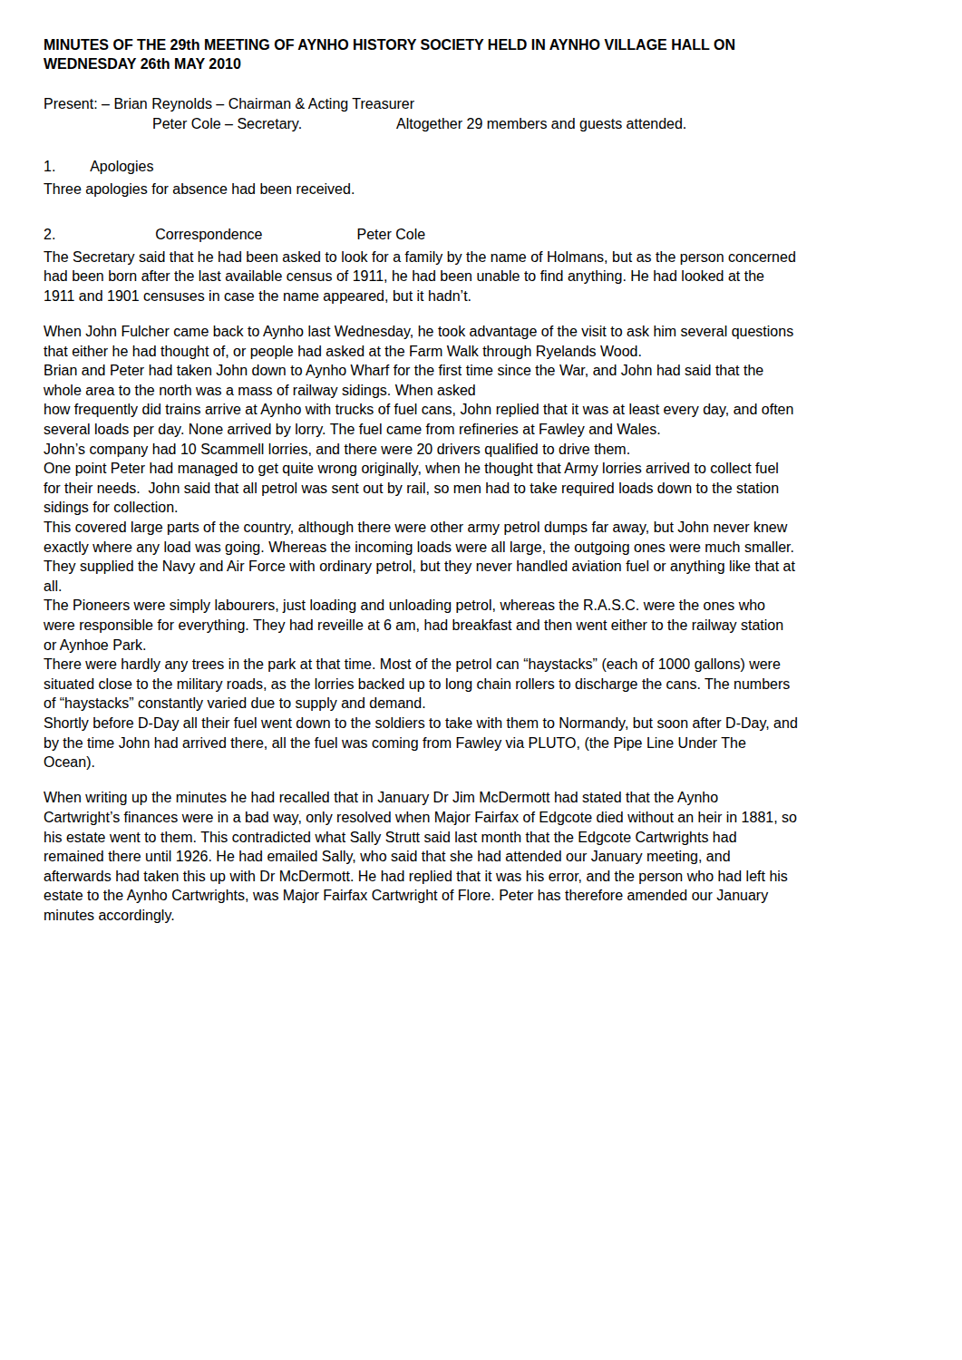MINUTES OF THE 29th MEETING OF AYNHO HISTORY SOCIETY HELD IN AYNHO VILLAGE HALL ON WEDNESDAY 26th MAY 2010
Present: – Brian Reynolds – Chairman & Acting Treasurer Peter Cole – Secretary. Altogether 29 members and guests attended.
1. Apologies
Three apologies for absence had been received.
2. Correspondence Peter Cole
The Secretary said that he had been asked to look for a family by the name of Holmans, but as the person concerned had been born after the last available census of 1911, he had been unable to find anything. He had looked at the 1911 and 1901 censuses in case the name appeared, but it hadn’t.
When John Fulcher came back to Aynho last Wednesday, he took advantage of the visit to ask him several questions that either he had thought of, or people had asked at the Farm Walk through Ryelands Wood.
Brian and Peter had taken John down to Aynho Wharf for the first time since the War, and John had said that the whole area to the north was a mass of railway sidings. When asked
how frequently did trains arrive at Aynho with trucks of fuel cans, John replied that it was at least every day, and often several loads per day. None arrived by lorry. The fuel came from refineries at Fawley and Wales.
John’s company had 10 Scammell lorries, and there were 20 drivers qualified to drive them.
One point Peter had managed to get quite wrong originally, when he thought that Army lorries arrived to collect fuel for their needs. John said that all petrol was sent out by rail, so men had to take required loads down to the station sidings for collection.
This covered large parts of the country, although there were other army petrol dumps far away, but John never knew exactly where any load was going. Whereas the incoming loads were all large, the outgoing ones were much smaller.
They supplied the Navy and Air Force with ordinary petrol, but they never handled aviation fuel or anything like that at all.
The Pioneers were simply labourers, just loading and unloading petrol, whereas the R.A.S.C. were the ones who were responsible for everything. They had reveille at 6 am, had breakfast and then went either to the railway station or Aynhoe Park.
There were hardly any trees in the park at that time. Most of the petrol can “haystacks” (each of 1000 gallons) were situated close to the military roads, as the lorries backed up to long chain rollers to discharge the cans. The numbers of “haystacks” constantly varied due to supply and demand.
Shortly before D-Day all their fuel went down to the soldiers to take with them to Normandy, but soon after D-Day, and by the time John had arrived there, all the fuel was coming from Fawley via PLUTO, (the Pipe Line Under The Ocean).
When writing up the minutes he had recalled that in January Dr Jim McDermott had stated that the Aynho Cartwright’s finances were in a bad way, only resolved when Major Fairfax of Edgcote died without an heir in 1881, so his estate went to them. This contradicted what Sally Strutt said last month that the Edgcote Cartwrights had remained there until 1926. He had emailed Sally, who said that she had attended our January meeting, and afterwards had taken this up with Dr McDermott. He had replied that it was his error, and the person who had left his estate to the Aynho Cartwrights, was Major Fairfax Cartwright of Flore. Peter has therefore amended our January minutes accordingly.